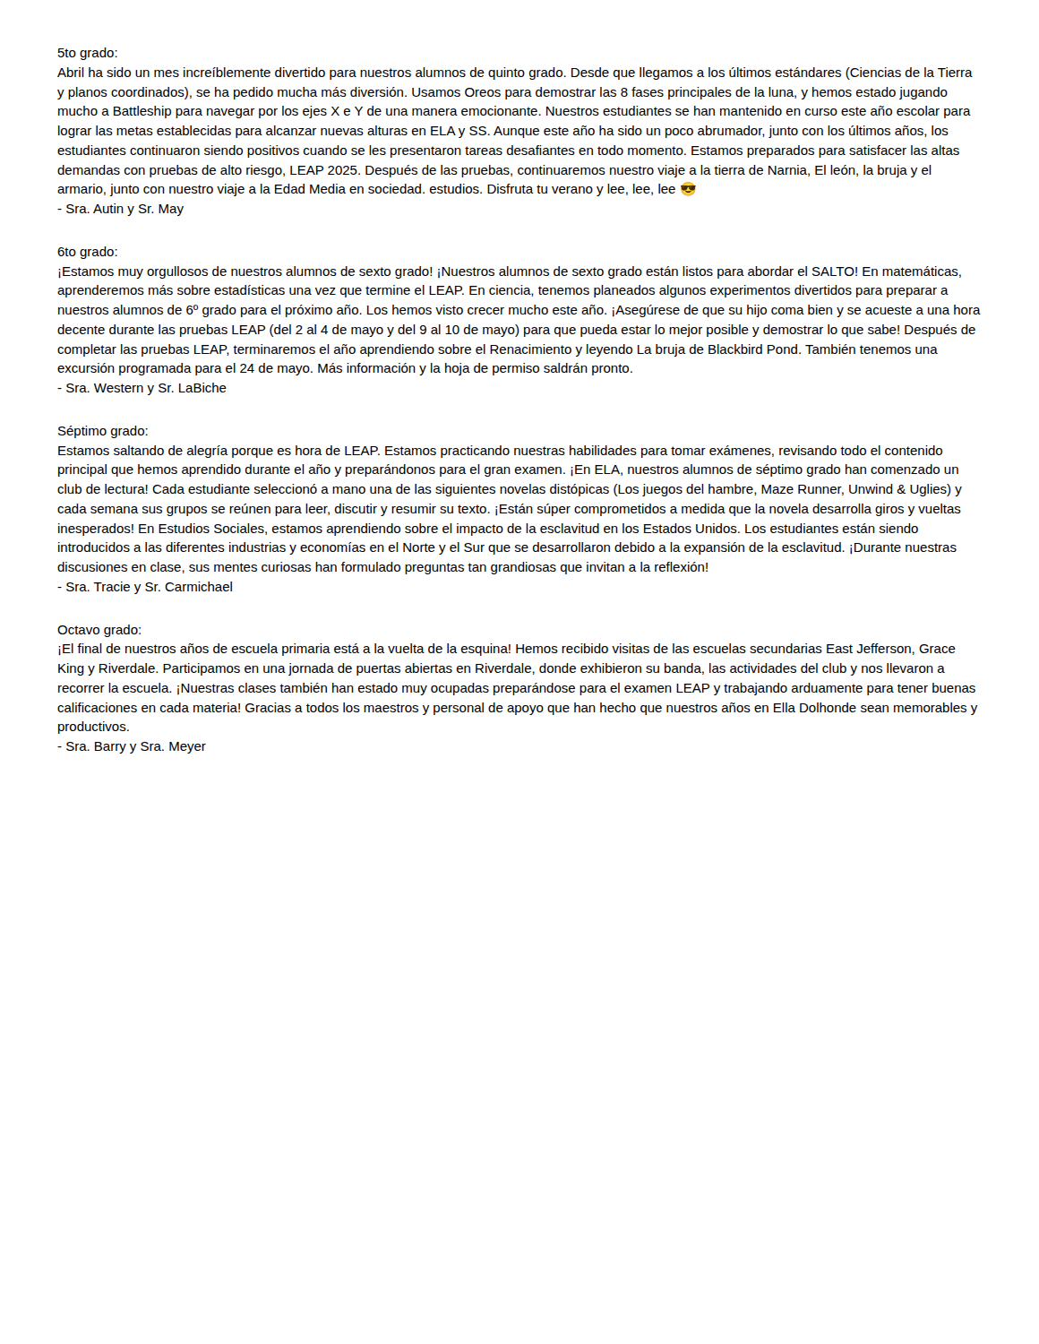5to grado:
Abril ha sido un mes increíblemente divertido para nuestros alumnos de quinto grado. Desde que llegamos a los últimos estándares (Ciencias de la Tierra y planos coordinados), se ha pedido mucha más diversión. Usamos Oreos para demostrar las 8 fases principales de la luna, y hemos estado jugando mucho a Battleship para navegar por los ejes X e Y de una manera emocionante. Nuestros estudiantes se han mantenido en curso este año escolar para lograr las metas establecidas para alcanzar nuevas alturas en ELA y SS. Aunque este año ha sido un poco abrumador, junto con los últimos años, los estudiantes continuaron siendo positivos cuando se les presentaron tareas desafiantes en todo momento. Estamos preparados para satisfacer las altas demandas con pruebas de alto riesgo, LEAP 2025. Después de las pruebas, continuaremos nuestro viaje a la tierra de Narnia, El león, la bruja y el armario, junto con nuestro viaje a la Edad Media en sociedad. estudios. Disfruta tu verano y lee, lee, lee 😎
- Sra. Autin y Sr. May
6to grado:
¡Estamos muy orgullosos de nuestros alumnos de sexto grado! ¡Nuestros alumnos de sexto grado están listos para abordar el SALTO! En matemáticas, aprenderemos más sobre estadísticas una vez que termine el LEAP. En ciencia, tenemos planeados algunos experimentos divertidos para preparar a nuestros alumnos de 6º grado para el próximo año. Los hemos visto crecer mucho este año. ¡Asegúrese de que su hijo coma bien y se acueste a una hora decente durante las pruebas LEAP (del 2 al 4 de mayo y del 9 al 10 de mayo) para que pueda estar lo mejor posible y demostrar lo que sabe! Después de completar las pruebas LEAP, terminaremos el año aprendiendo sobre el Renacimiento y leyendo La bruja de Blackbird Pond. También tenemos una excursión programada para el 24 de mayo. Más información y la hoja de permiso saldrán pronto.
- Sra. Western y Sr. LaBiche
Séptimo grado:
Estamos saltando de alegría porque es hora de LEAP. Estamos practicando nuestras habilidades para tomar exámenes, revisando todo el contenido principal que hemos aprendido durante el año y preparándonos para el gran examen. ¡En ELA, nuestros alumnos de séptimo grado han comenzado un club de lectura! Cada estudiante seleccionó a mano una de las siguientes novelas distópicas (Los juegos del hambre, Maze Runner, Unwind & Uglies) y cada semana sus grupos se reúnen para leer, discutir y resumir su texto. ¡Están súper comprometidos a medida que la novela desarrolla giros y vueltas inesperados! En Estudios Sociales, estamos aprendiendo sobre el impacto de la esclavitud en los Estados Unidos. Los estudiantes están siendo introducidos a las diferentes industrias y economías en el Norte y el Sur que se desarrollaron debido a la expansión de la esclavitud. ¡Durante nuestras discusiones en clase, sus mentes curiosas han formulado preguntas tan grandiosas que invitan a la reflexión!
- Sra. Tracie y Sr. Carmichael
Octavo grado:
¡El final de nuestros años de escuela primaria está a la vuelta de la esquina! Hemos recibido visitas de las escuelas secundarias East Jefferson, Grace King y Riverdale. Participamos en una jornada de puertas abiertas en Riverdale, donde exhibieron su banda, las actividades del club y nos llevaron a recorrer la escuela. ¡Nuestras clases también han estado muy ocupadas preparándose para el examen LEAP y trabajando arduamente para tener buenas calificaciones en cada materia! Gracias a todos los maestros y personal de apoyo que han hecho que nuestros años en Ella Dolhonde sean memorables y productivos.
- Sra. Barry y Sra. Meyer